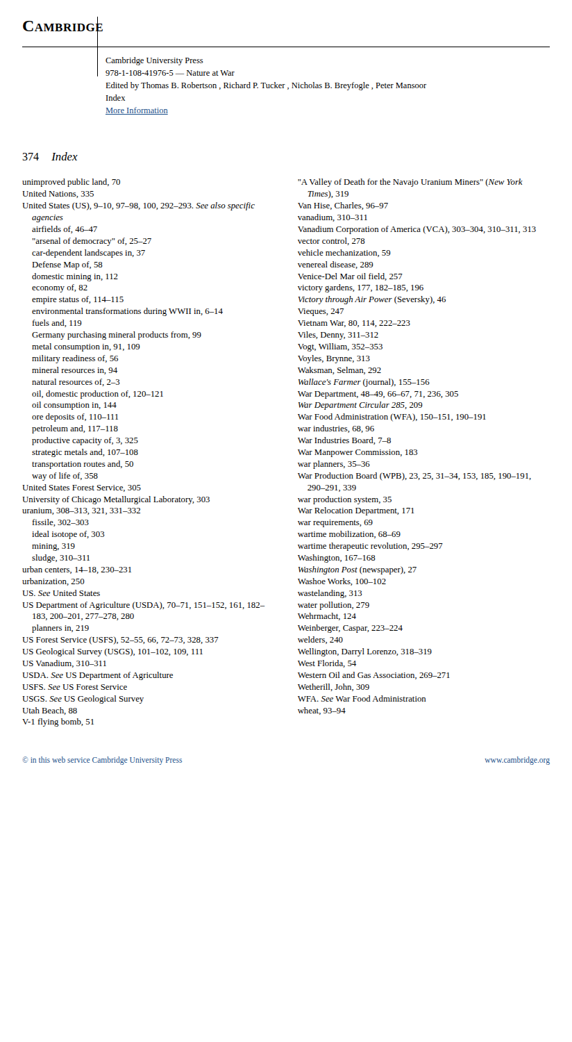Cambridge
Cambridge University Press
978-1-108-41976-5 — Nature at War
Edited by Thomas B. Robertson , Richard P. Tucker , Nicholas B. Breyfogle , Peter Mansoor
Index
More Information
374 Index
unimproved public land, 70
United Nations, 335
United States (US), 9–10, 97–98, 100, 292–293. See also specific agencies
airfields of, 46–47
"arsenal of democracy" of, 25–27
car-dependent landscapes in, 37
Defense Map of, 58
domestic mining in, 112
economy of, 82
empire status of, 114–115
environmental transformations during WWII in, 6–14
fuels and, 119
Germany purchasing mineral products from, 99
metal consumption in, 91, 109
military readiness of, 56
mineral resources in, 94
natural resources of, 2–3
oil, domestic production of, 120–121
oil consumption in, 144
ore deposits of, 110–111
petroleum and, 117–118
productive capacity of, 3, 325
strategic metals and, 107–108
transportation routes and, 50
way of life of, 358
United States Forest Service, 305
University of Chicago Metallurgical Laboratory, 303
uranium, 308–313, 321, 331–332
fissile, 302–303
ideal isotope of, 303
mining, 319
sludge, 310–311
urban centers, 14–18, 230–231
urbanization, 250
US. See United States
US Department of Agriculture (USDA), 70–71, 151–152, 161, 182–183, 200–201, 277–278, 280
planners in, 219
US Forest Service (USFS), 52–55, 66, 72–73, 328, 337
US Geological Survey (USGS), 101–102, 109, 111
US Vanadium, 310–311
USDA. See US Department of Agriculture
USFS. See US Forest Service
USGS. See US Geological Survey
Utah Beach, 88
V-1 flying bomb, 51
"A Valley of Death for the Navajo Uranium Miners" (New York Times), 319
Van Hise, Charles, 96–97
vanadium, 310–311
Vanadium Corporation of America (VCA), 303–304, 310–311, 313
vector control, 278
vehicle mechanization, 59
venereal disease, 289
Venice-Del Mar oil field, 257
victory gardens, 177, 182–185, 196
Victory through Air Power (Seversky), 46
Vieques, 247
Vietnam War, 80, 114, 222–223
Viles, Denny, 311–312
Vogt, William, 352–353
Voyles, Brynne, 313
Waksman, Selman, 292
Wallace's Farmer (journal), 155–156
War Department, 48–49, 66–67, 71, 236, 305
War Department Circular 285, 209
War Food Administration (WFA), 150–151, 190–191
war industries, 68, 96
War Industries Board, 7–8
War Manpower Commission, 183
war planners, 35–36
War Production Board (WPB), 23, 25, 31–34, 153, 185, 190–191, 290–291, 339
war production system, 35
War Relocation Department, 171
war requirements, 69
wartime mobilization, 68–69
wartime therapeutic revolution, 295–297
Washington, 167–168
Washington Post (newspaper), 27
Washoe Works, 100–102
wastelanding, 313
water pollution, 279
Wehrmacht, 124
Weinberger, Caspar, 223–224
welders, 240
Wellington, Darryl Lorenzo, 318–319
West Florida, 54
Western Oil and Gas Association, 269–271
Wetherill, John, 309
WFA. See War Food Administration
wheat, 93–94
© in this web service Cambridge University Press
www.cambridge.org